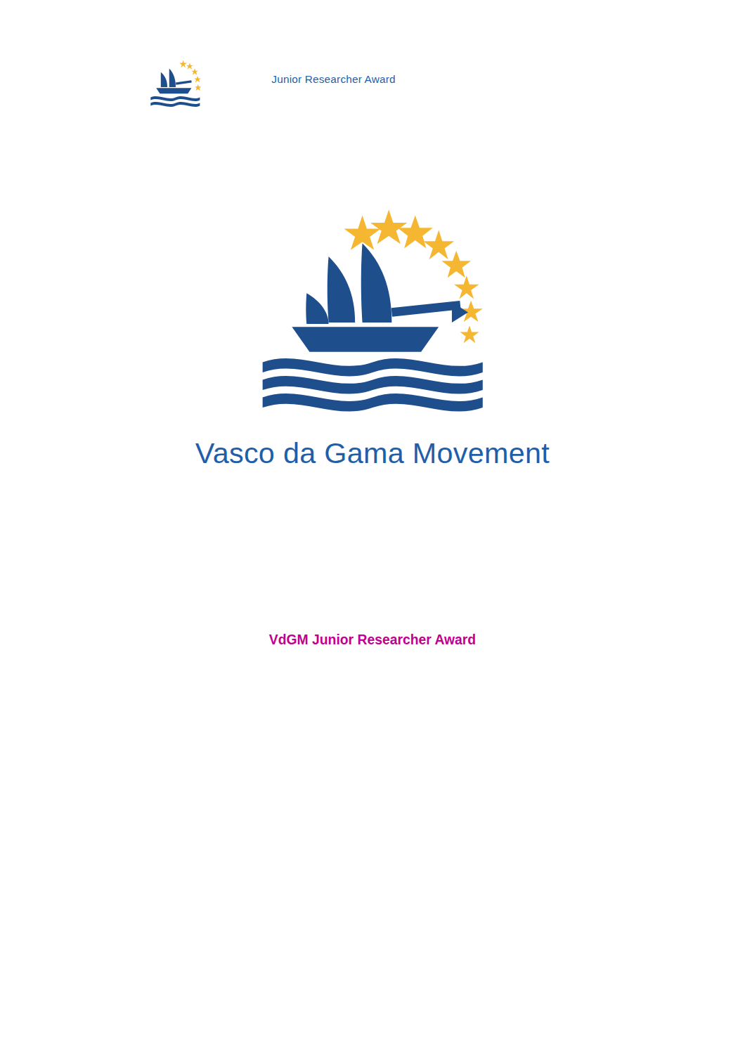Junior Researcher Award
Vasco da Gama Movement
VdGM Junior Researcher Award